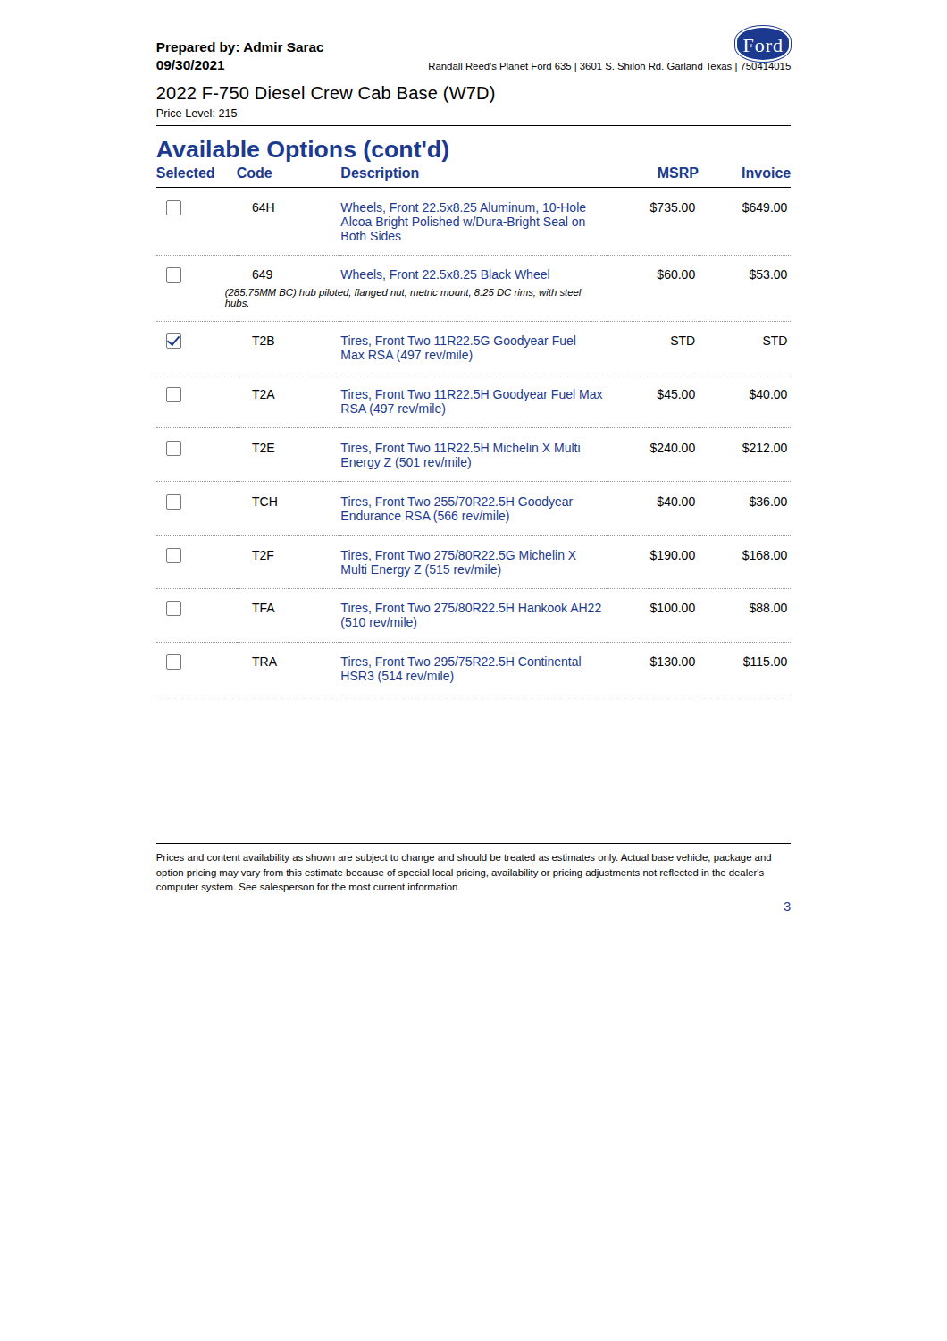Ford
Prepared by: Admir Sarac
09/30/2021 Randall Reed's Planet Ford 635 | 3601 S. Shiloh Rd. Garland Texas | 750414015
2022 F-750 Diesel Crew Cab Base (W7D)
Price Level: 215
Available Options (cont'd)
| Selected | Code | Description | MSRP | Invoice |
| --- | --- | --- | --- | --- |
| | 64H | Wheels, Front 22.5x8.25 Aluminum, 10-Hole Alcoa Bright Polished w/Dura-Bright Seal on Both Sides | $735.00 | $649.00 |
| | 649 | Wheels, Front 22.5x8.25 Black Wheel (285.75MM BC) hub piloted, flanged nut, metric mount, 8.25 DC rims; with steel hubs. | $60.00 | $53.00 |
| | T2B | Tires, Front Two 11R22.5G Goodyear Fuel Max RSA (497 rev/mile) | STD | STD |
| | T2A | Tires, Front Two 11R22.5H Goodyear Fuel Max RSA (497 rev/mile) | $45.00 | $40.00 |
| | T2E | Tires, Front Two 11R22.5H Michelin X Multi Energy Z (501 rev/mile) | $240.00 | $212.00 |
| | TCH | Tires, Front Two 255/70R22.5H Goodyear Endurance RSA (566 rev/mile) | $40.00 | $36.00 |
| | T2F | Tires, Front Two 275/80R22.5G Michelin X Multi Energy Z (515 rev/mile) | $190.00 | $168.00 |
| | TFA | Tires, Front Two 275/80R22.5H Hankook AH22 (510 rev/mile) | $100.00 | $88.00 |
| | TRA | Tires, Front Two 295/75R22.5H Continental HSR3 (514 rev/mile) | $130.00 | $115.00 |
Prices and content availability as shown are subject to change and should be treated as estimates only. Actual base vehicle, package and option pricing may vary from this estimate because of special local pricing, availability or pricing adjustments not reflected in the dealer's computer system. See salesperson for the most current information.
3